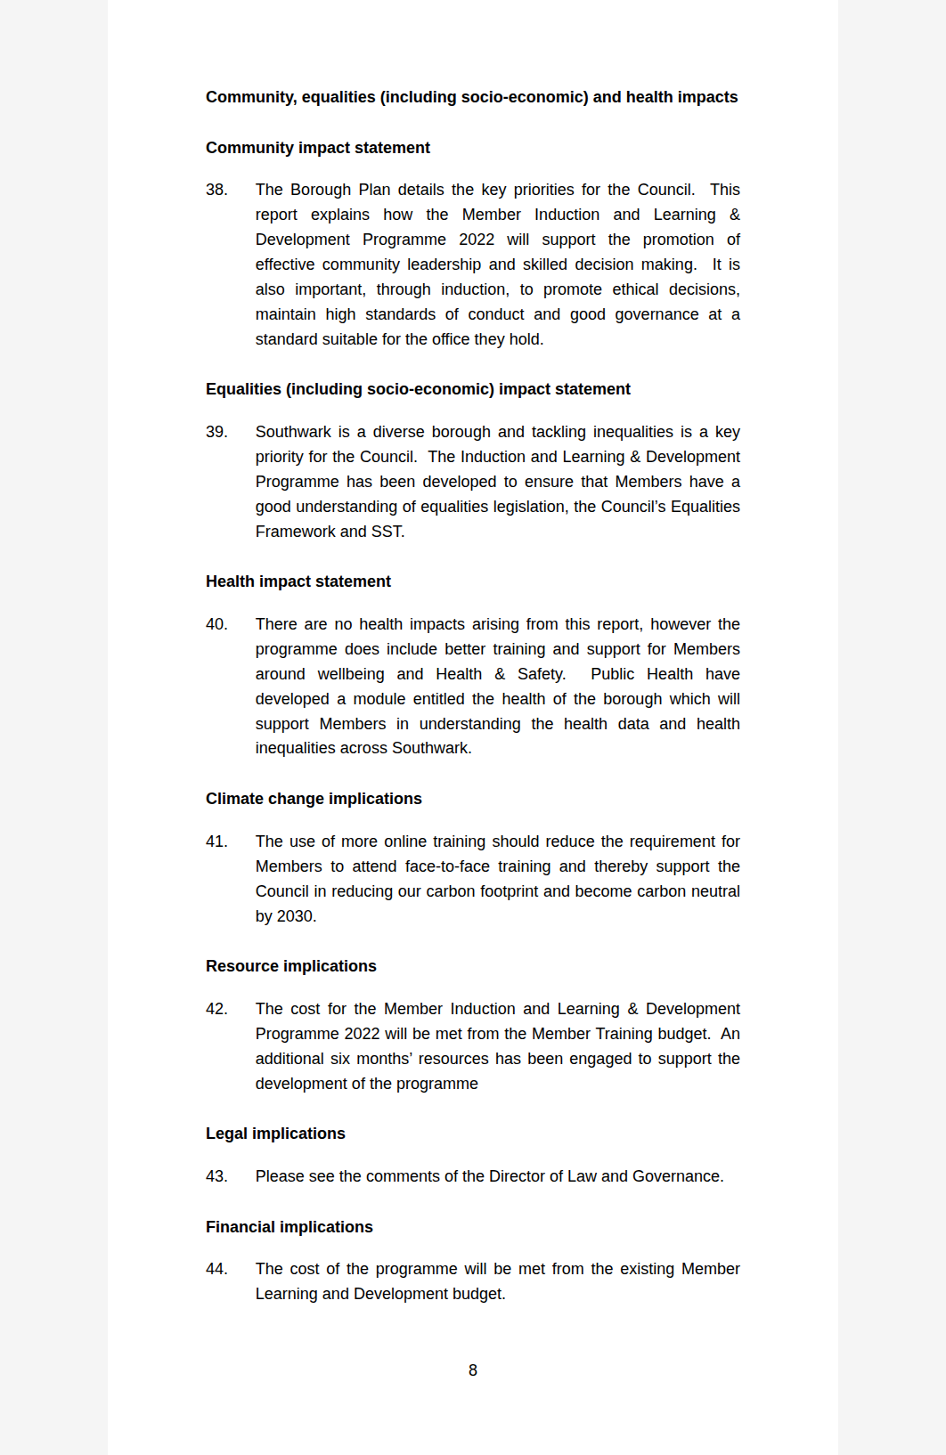Community, equalities (including socio-economic) and health impacts
Community impact statement
38. The Borough Plan details the key priorities for the Council. This report explains how the Member Induction and Learning & Development Programme 2022 will support the promotion of effective community leadership and skilled decision making. It is also important, through induction, to promote ethical decisions, maintain high standards of conduct and good governance at a standard suitable for the office they hold.
Equalities (including socio-economic) impact statement
39. Southwark is a diverse borough and tackling inequalities is a key priority for the Council. The Induction and Learning & Development Programme has been developed to ensure that Members have a good understanding of equalities legislation, the Council’s Equalities Framework and SST.
Health impact statement
40. There are no health impacts arising from this report, however the programme does include better training and support for Members around wellbeing and Health & Safety. Public Health have developed a module entitled the health of the borough which will support Members in understanding the health data and health inequalities across Southwark.
Climate change implications
41. The use of more online training should reduce the requirement for Members to attend face-to-face training and thereby support the Council in reducing our carbon footprint and become carbon neutral by 2030.
Resource implications
42. The cost for the Member Induction and Learning & Development Programme 2022 will be met from the Member Training budget. An additional six months’ resources has been engaged to support the development of the programme
Legal implications
43. Please see the comments of the Director of Law and Governance.
Financial implications
44. The cost of the programme will be met from the existing Member Learning and Development budget.
8